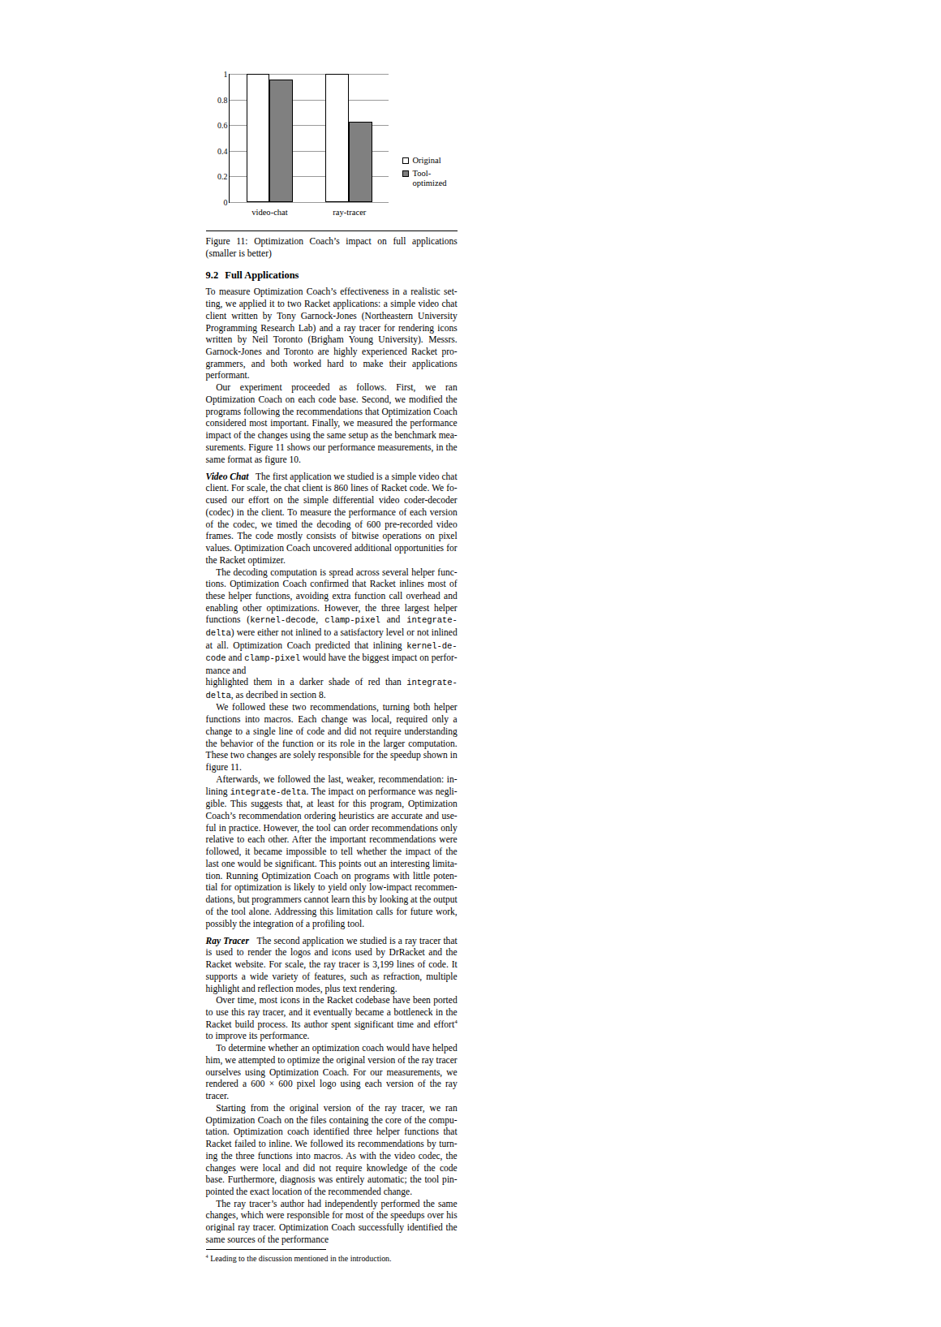1
0.8
0.6
0.4
0.2
0
video-chat ray-tracer
Original
Tool-
optimized
Figure 11: Optimization Coach’s impact on full applications (smaller is better)
9.2 Full Applications
To measure Optimization Coach’s effectiveness in a realistic setting, we applied it to two Racket applications: a simple video chat client written by Tony Garnock-Jones (Northeastern University Programming Research Lab) and a ray tracer for rendering icons written by Neil Toronto (Brigham Young University). Messrs. Garnock-Jones and Toronto are highly experienced Racket programmers, and both worked hard to make their applications performant.
Our experiment proceeded as follows. First, we ran Optimization Coach on each code base. Second, we modified the programs following the recommendations that Optimization Coach considered most important. Finally, we measured the performance impact of the changes using the same setup as the benchmark measurements. Figure 11 shows our performance measurements, in the same format as figure 10.
Video Chat The first application we studied is a simple video chat client. For scale, the chat client is 860 lines of Racket code. We focused our effort on the simple differential video coder-decoder (codec) in the client. To measure the performance of each version of the codec, we timed the decoding of 600 pre-recorded video frames. The code mostly consists of bitwise operations on pixel values. Optimization Coach uncovered additional opportunities for the Racket optimizer.
The decoding computation is spread across several helper functions. Optimization Coach confirmed that Racket inlines most of these helper functions, avoiding extra function call overhead and enabling other optimizations. However, the three largest helper functions (kernel-decode, clamp-pixel and integrate-delta) were either not inlined to a satisfactory level or not inlined at all. Optimization Coach predicted that inlining kernel-decode and clamp-pixel would have the biggest impact on performance and
highlighted them in a darker shade of red than integrate-delta, as decribed in section 8.
We followed these two recommendations, turning both helper functions into macros. Each change was local, required only a change to a single line of code and did not require understanding the behavior of the function or its role in the larger computation. These two changes are solely responsible for the speedup shown in figure 11.
Afterwards, we followed the last, weaker, recommendation: inlining integrate-delta. The impact on performance was negligible. This suggests that, at least for this program, Optimization Coach’s recommendation ordering heuristics are accurate and useful in practice. However, the tool can order recommendations only relative to each other. After the important recommendations were followed, it became impossible to tell whether the impact of the last one would be significant. This points out an interesting limitation. Running Optimization Coach on programs with little potential for optimization is likely to yield only low-impact recommendations, but programmers cannot learn this by looking at the output of the tool alone. Addressing this limitation calls for future work, possibly the integration of a profiling tool.
Ray Tracer The second application we studied is a ray tracer that is used to render the logos and icons used by DrRacket and the Racket website. For scale, the ray tracer is 3,199 lines of code. It supports a wide variety of features, such as refraction, multiple highlight and reflection modes, plus text rendering.
Over time, most icons in the Racket codebase have been ported to use this ray tracer, and it eventually became a bottleneck in the Racket build process. Its author spent significant time and effort4 to improve its performance.
To determine whether an optimization coach would have helped him, we attempted to optimize the original version of the ray tracer ourselves using Optimization Coach. For our measurements, we rendered a 600 × 600 pixel logo using each version of the ray tracer.
Starting from the original version of the ray tracer, we ran Optimization Coach on the files containing the core of the computation. Optimization coach identified three helper functions that Racket failed to inline. We followed its recommendations by turning the three functions into macros. As with the video codec, the changes were local and did not require knowledge of the code base. Furthermore, diagnosis was entirely automatic; the tool pinpointed the exact location of the recommended change.
The ray tracer’s author had independently performed the same changes, which were responsible for most of the speedups over his original ray tracer. Optimization Coach successfully identified the same sources of the performance
4 Leading to the discussion mentioned in the introduction.